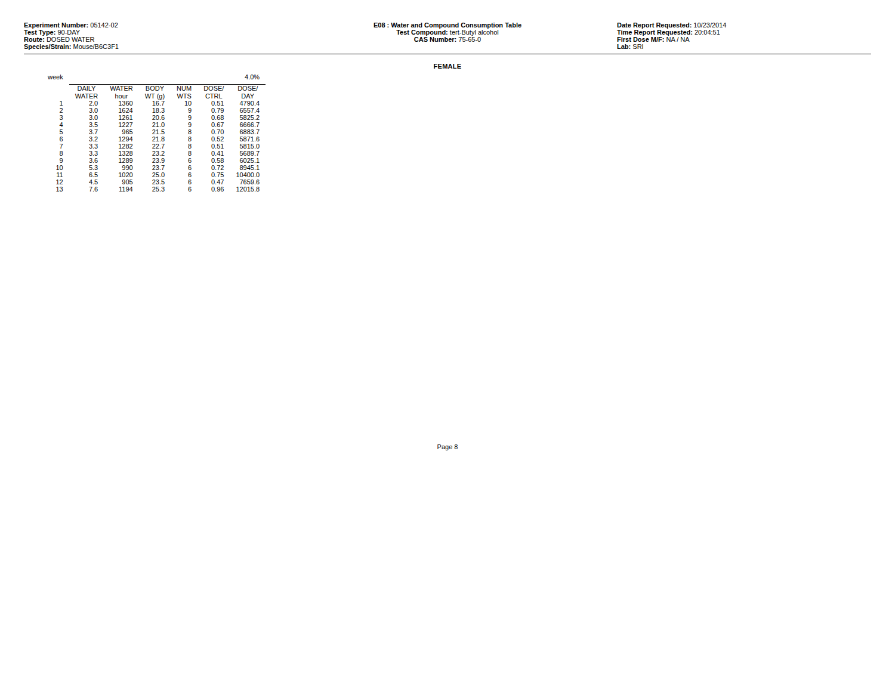Experiment Number: 05142-02
Test Type: 90-DAY
Route: DOSED WATER
Species/Strain: Mouse/B6C3F1
E08 : Water and Compound Consumption Table
Test Compound: tert-Butyl alcohol
CAS Number: 75-65-0
Date Report Requested: 10/23/2014
Time Report Requested: 20:04:51
First Dose M/F: NA / NA
Lab: SRI
FEMALE
| week | 4.0% |
| | DAILY WATER | WATER hour | BODY WT (g) | NUM WTS | DOSE/ CTRL | DOSE/ DAY |
| 1 | 2.0 | 1360 | 16.7 | 10 | 0.51 | 4790.4 |
| 2 | 3.0 | 1624 | 18.3 | 9 | 0.79 | 6557.4 |
| 3 | 3.0 | 1261 | 20.6 | 9 | 0.68 | 5825.2 |
| 4 | 3.5 | 1227 | 21.0 | 9 | 0.67 | 6666.7 |
| 5 | 3.7 | 965 | 21.5 | 8 | 0.70 | 6883.7 |
| 6 | 3.2 | 1294 | 21.8 | 8 | 0.52 | 5871.6 |
| 7 | 3.3 | 1282 | 22.7 | 8 | 0.51 | 5815.0 |
| 8 | 3.3 | 1328 | 23.2 | 8 | 0.41 | 5689.7 |
| 9 | 3.6 | 1289 | 23.9 | 6 | 0.58 | 6025.1 |
| 10 | 5.3 | 990 | 23.7 | 6 | 0.72 | 8945.1 |
| 11 | 6.5 | 1020 | 25.0 | 6 | 0.75 | 10400.0 |
| 12 | 4.5 | 905 | 23.5 | 6 | 0.47 | 7659.6 |
| 13 | 7.6 | 1194 | 25.3 | 6 | 0.96 | 12015.8 |
Page 8